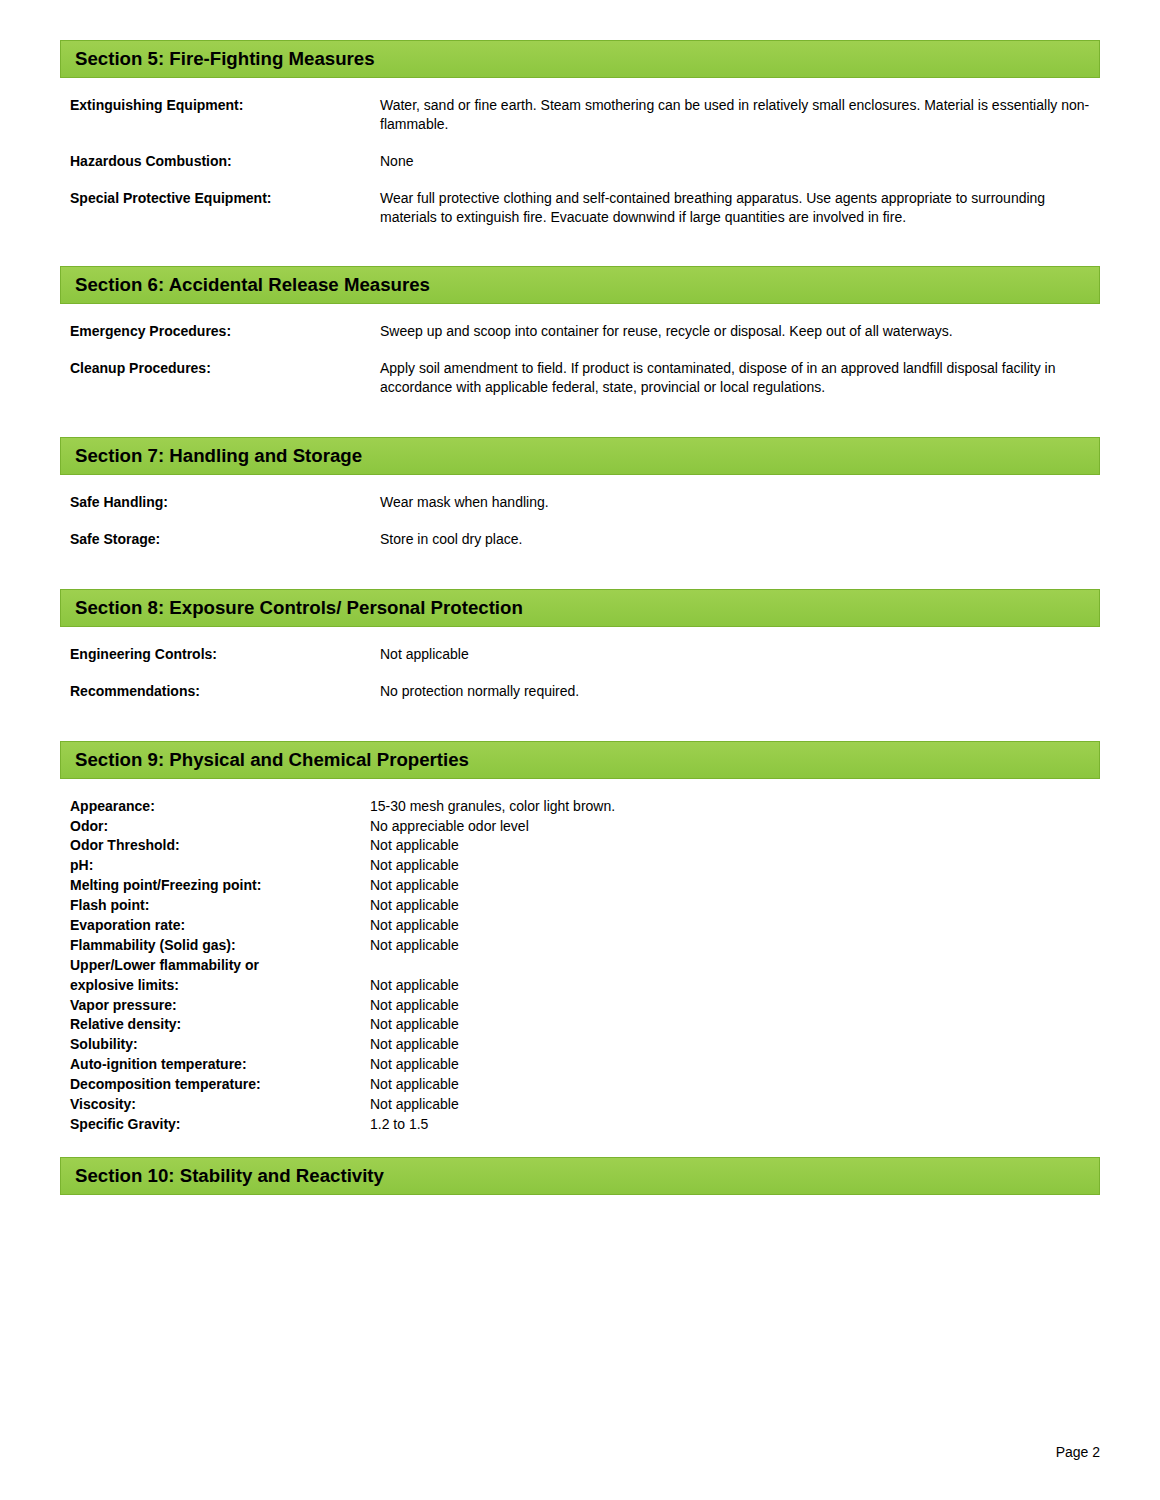Section 5: Fire-Fighting Measures
| Extinguishing Equipment: | Water, sand or fine earth. Steam smothering can be used in relatively small enclosures. Material is essentially non- flammable. |
| Hazardous Combustion: | None |
| Special Protective Equipment: | Wear full protective clothing and self-contained breathing apparatus. Use agents appropriate to surrounding materials to extinguish fire. Evacuate downwind if large quantities are involved in fire. |
Section 6: Accidental Release Measures
| Emergency Procedures: | Sweep up and scoop into container for reuse, recycle or disposal. Keep out of all waterways. |
| Cleanup Procedures: | Apply soil amendment to field. If product is contaminated, dispose of in an approved landfill disposal facility in accordance with applicable federal, state, provincial or local regulations. |
Section 7: Handling and Storage
| Safe Handling: | Wear mask when handling. |
| Safe Storage: | Store in cool dry place. |
Section 8: Exposure Controls/ Personal Protection
| Engineering Controls: | Not applicable |
| Recommendations: | No protection normally required. |
Section 9: Physical and Chemical Properties
| Appearance: | 15-30 mesh granules, color light brown. |
| Odor: | No appreciable odor level |
| Odor Threshold: | Not applicable |
| pH: | Not applicable |
| Melting point/Freezing point: | Not applicable |
| Flash point: | Not applicable |
| Evaporation rate: | Not applicable |
| Flammability (Solid gas): | Not applicable |
| Upper/Lower flammability or | |
| explosive limits: | Not applicable |
| Vapor pressure: | Not applicable |
| Relative density: | Not applicable |
| Solubility: | Not applicable |
| Auto-ignition temperature: | Not applicable |
| Decomposition temperature: | Not applicable |
| Viscosity: | Not applicable |
| Specific Gravity: | 1.2 to 1.5 |
Section 10: Stability and Reactivity
Page 2